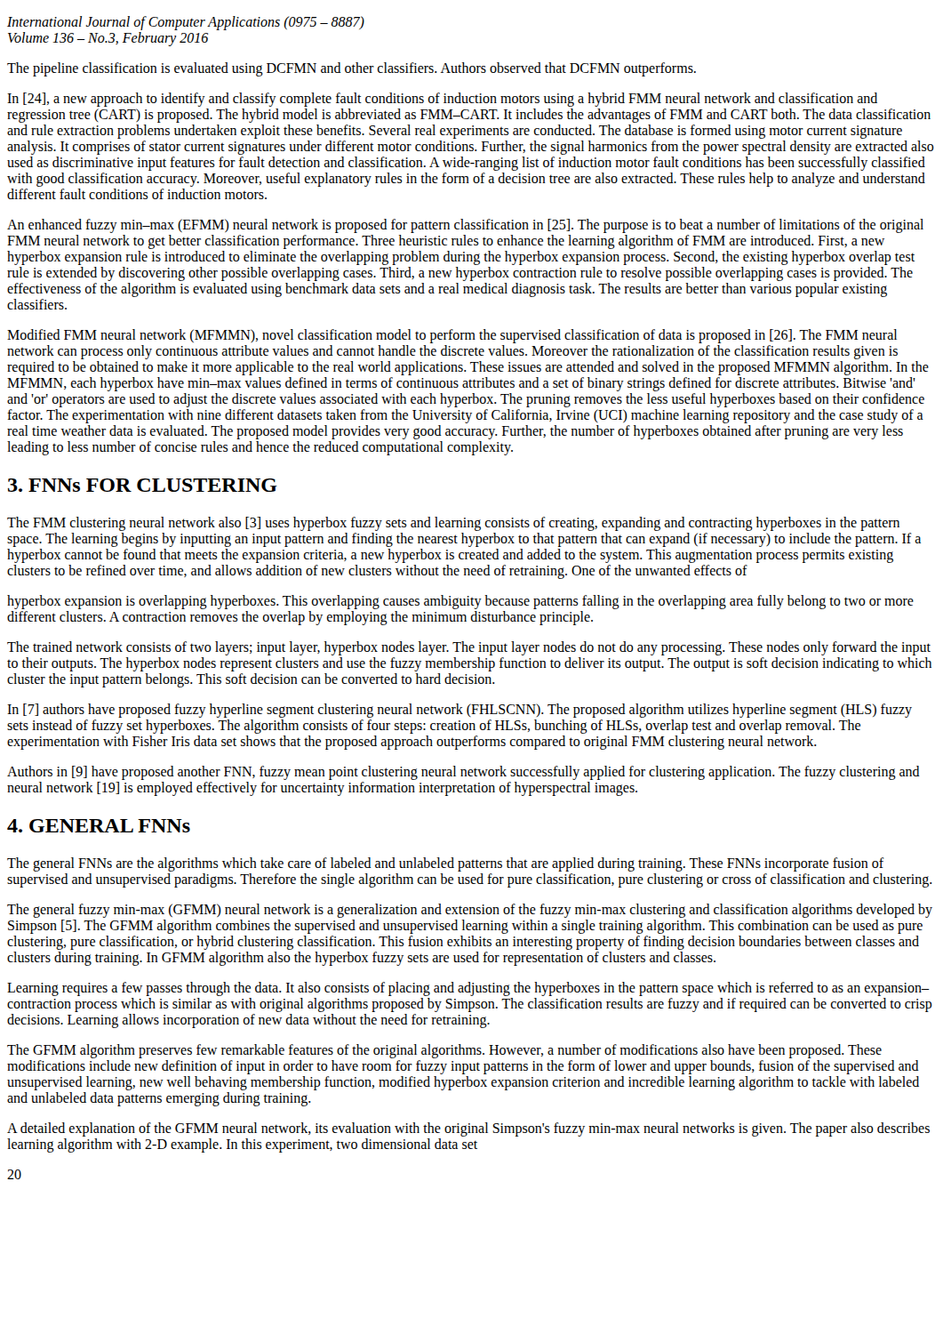International Journal of Computer Applications (0975 – 8887)
Volume 136 – No.3, February 2016
The pipeline classification is evaluated using DCFMN and other classifiers. Authors observed that DCFMN outperforms.
In [24], a new approach to identify and classify complete fault conditions of induction motors using a hybrid FMM neural network and classification and regression tree (CART) is proposed. The hybrid model is abbreviated as FMM–CART. It includes the advantages of FMM and CART both. The data classification and rule extraction problems undertaken exploit these benefits. Several real experiments are conducted. The database is formed using motor current signature analysis. It comprises of stator current signatures under different motor conditions. Further, the signal harmonics from the power spectral density are extracted also used as discriminative input features for fault detection and classification. A wide-ranging list of induction motor fault conditions has been successfully classified with good classification accuracy. Moreover, useful explanatory rules in the form of a decision tree are also extracted. These rules help to analyze and understand different fault conditions of induction motors.
An enhanced fuzzy min–max (EFMM) neural network is proposed for pattern classification in [25]. The purpose is to beat a number of limitations of the original FMM neural network to get better classification performance. Three heuristic rules to enhance the learning algorithm of FMM are introduced. First, a new hyperbox expansion rule is introduced to eliminate the overlapping problem during the hyperbox expansion process. Second, the existing hyperbox overlap test rule is extended by discovering other possible overlapping cases. Third, a new hyperbox contraction rule to resolve possible overlapping cases is provided. The effectiveness of the algorithm is evaluated using benchmark data sets and a real medical diagnosis task. The results are better than various popular existing classifiers.
Modified FMM neural network (MFMMN), novel classification model to perform the supervised classification of data is proposed in [26]. The FMM neural network can process only continuous attribute values and cannot handle the discrete values. Moreover the rationalization of the classification results given is required to be obtained to make it more applicable to the real world applications. These issues are attended and solved in the proposed MFMMN algorithm. In the MFMMN, each hyperbox have min–max values defined in terms of continuous attributes and a set of binary strings defined for discrete attributes. Bitwise 'and' and 'or' operators are used to adjust the discrete values associated with each hyperbox. The pruning removes the less useful hyperboxes based on their confidence factor. The experimentation with nine different datasets taken from the University of California, Irvine (UCI) machine learning repository and the case study of a real time weather data is evaluated. The proposed model provides very good accuracy. Further, the number of hyperboxes obtained after pruning are very less leading to less number of concise rules and hence the reduced computational complexity.
3. FNNs FOR CLUSTERING
The FMM clustering neural network also [3] uses hyperbox fuzzy sets and learning consists of creating, expanding and contracting hyperboxes in the pattern space. The learning begins by inputting an input pattern and finding the nearest hyperbox to that pattern that can expand (if necessary) to include the pattern. If a hyperbox cannot be found that meets the expansion criteria, a new hyperbox is created and added to the system. This augmentation process permits existing clusters to be refined over time, and allows addition of new clusters without the need of retraining. One of the unwanted effects of
hyperbox expansion is overlapping hyperboxes. This overlapping causes ambiguity because patterns falling in the overlapping area fully belong to two or more different clusters. A contraction removes the overlap by employing the minimum disturbance principle.
The trained network consists of two layers; input layer, hyperbox nodes layer. The input layer nodes do not do any processing. These nodes only forward the input to their outputs. The hyperbox nodes represent clusters and use the fuzzy membership function to deliver its output. The output is soft decision indicating to which cluster the input pattern belongs. This soft decision can be converted to hard decision.
In [7] authors have proposed fuzzy hyperline segment clustering neural network (FHLSCNN). The proposed algorithm utilizes hyperline segment (HLS) fuzzy sets instead of fuzzy set hyperboxes. The algorithm consists of four steps: creation of HLSs, bunching of HLSs, overlap test and overlap removal. The experimentation with Fisher Iris data set shows that the proposed approach outperforms compared to original FMM clustering neural network.
Authors in [9] have proposed another FNN, fuzzy mean point clustering neural network successfully applied for clustering application. The fuzzy clustering and neural network [19] is employed effectively for uncertainty information interpretation of hyperspectral images.
4. GENERAL FNNs
The general FNNs are the algorithms which take care of labeled and unlabeled patterns that are applied during training. These FNNs incorporate fusion of supervised and unsupervised paradigms. Therefore the single algorithm can be used for pure classification, pure clustering or cross of classification and clustering.
The general fuzzy min-max (GFMM) neural network is a generalization and extension of the fuzzy min-max clustering and classification algorithms developed by Simpson [5]. The GFMM algorithm combines the supervised and unsupervised learning within a single training algorithm. This combination can be used as pure clustering, pure classification, or hybrid clustering classification. This fusion exhibits an interesting property of finding decision boundaries between classes and clusters during training. In GFMM algorithm also the hyperbox fuzzy sets are used for representation of clusters and classes.
Learning requires a few passes through the data. It also consists of placing and adjusting the hyperboxes in the pattern space which is referred to as an expansion–contraction process which is similar as with original algorithms proposed by Simpson. The classification results are fuzzy and if required can be converted to crisp decisions. Learning allows incorporation of new data without the need for retraining.
The GFMM algorithm preserves few remarkable features of the original algorithms. However, a number of modifications also have been proposed. These modifications include new definition of input in order to have room for fuzzy input patterns in the form of lower and upper bounds, fusion of the supervised and unsupervised learning, new well behaving membership function, modified hyperbox expansion criterion and incredible learning algorithm to tackle with labeled and unlabeled data patterns emerging during training.
A detailed explanation of the GFMM neural network, its evaluation with the original Simpson's fuzzy min-max neural networks is given. The paper also describes learning algorithm with 2-D example. In this experiment, two dimensional data set
20